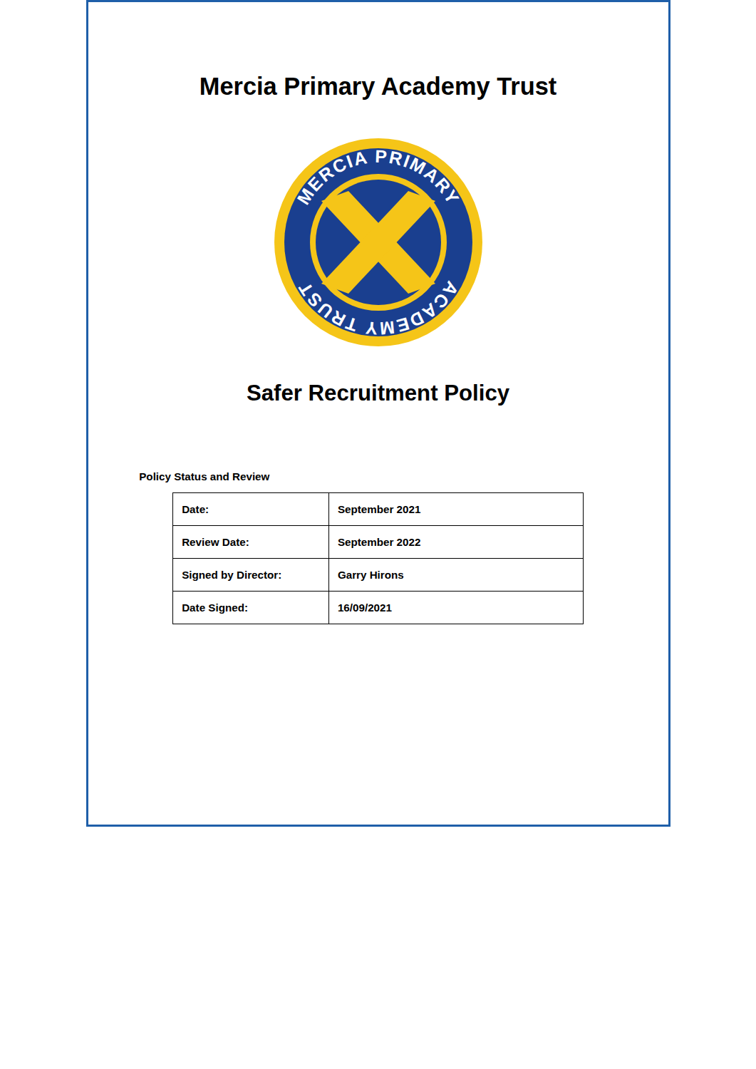Mercia Primary Academy Trust
MERCIA PRIMARY ACADEMY TRUST
Safer Recruitment Policy
Policy Status and Review
| Date: | September 2021 |
| Review Date: | September 2022 |
| Signed by Director: | Garry Hirons |
| Date Signed: | 16/09/2021 |